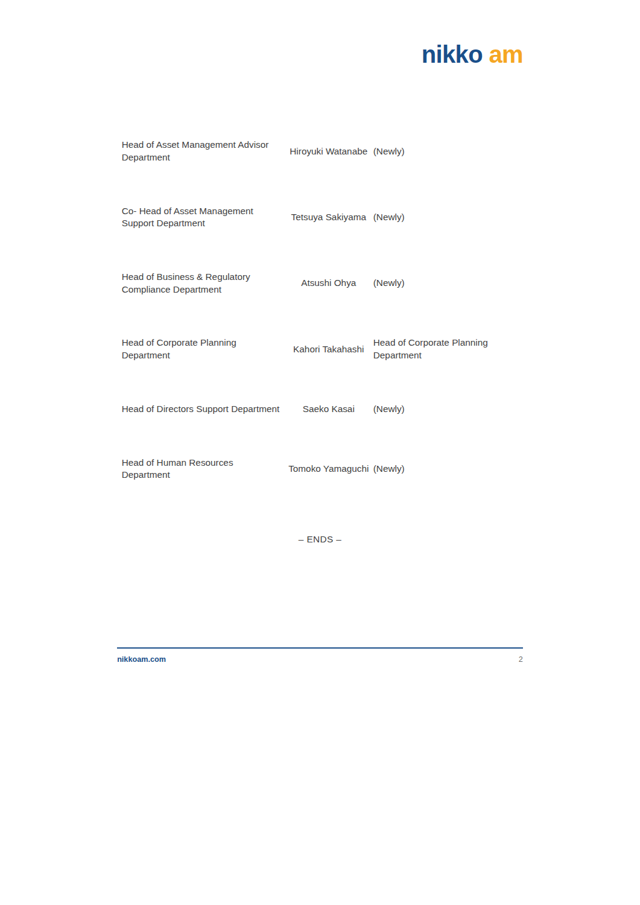nikko am
| Head of Asset Management Advisor Department | Hiroyuki Watanabe | (Newly) |
| Co- Head of Asset Management Support Department | Tetsuya Sakiyama | (Newly) |
| Head of Business & Regulatory Compliance Department | Atsushi Ohya | (Newly) |
| Head of Corporate Planning Department | Kahori Takahashi | Head of Corporate Planning Department |
| Head of Directors Support Department | Saeko Kasai | (Newly) |
| Head of Human Resources Department | Tomoko Yamaguchi | (Newly) |
– ENDS –
nikkoam.com 2